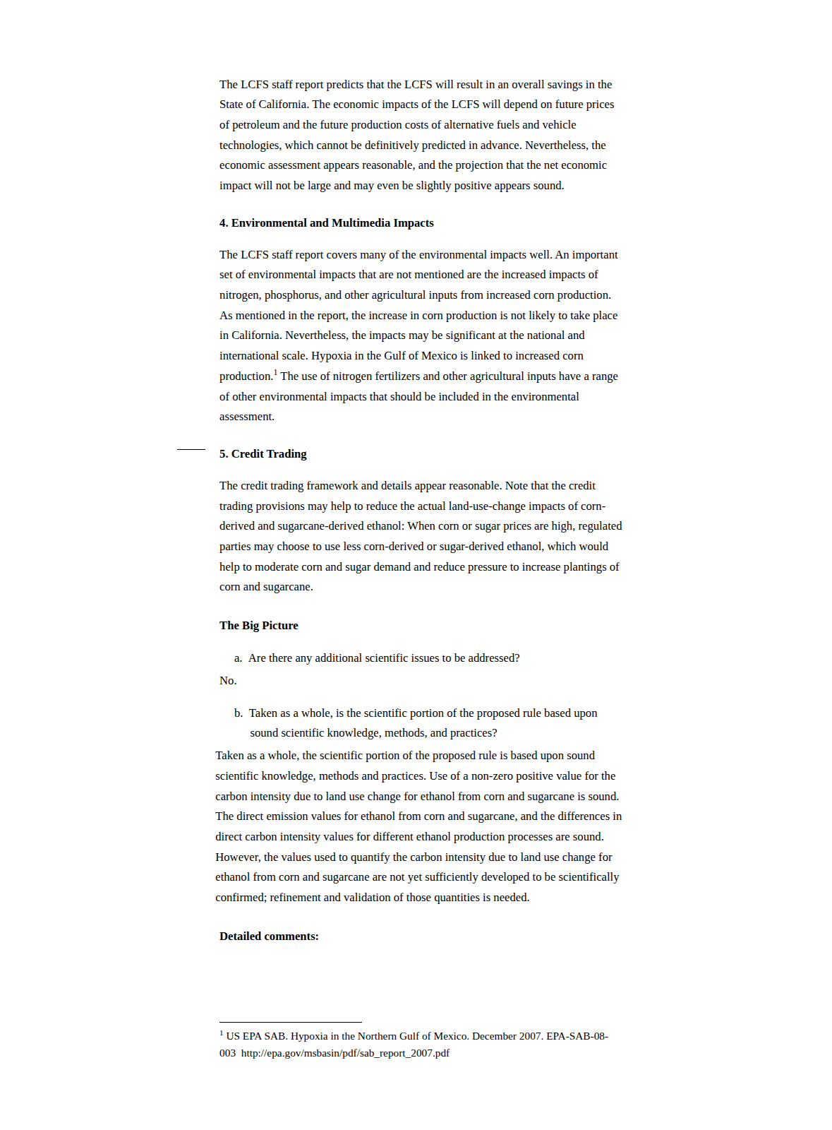The LCFS staff report predicts that the LCFS will result in an overall savings in the State of California. The economic impacts of the LCFS will depend on future prices of petroleum and the future production costs of alternative fuels and vehicle technologies, which cannot be definitively predicted in advance. Nevertheless, the economic assessment appears reasonable, and the projection that the net economic impact will not be large and may even be slightly positive appears sound.
4. Environmental and Multimedia Impacts
The LCFS staff report covers many of the environmental impacts well. An important set of environmental impacts that are not mentioned are the increased impacts of nitrogen, phosphorus, and other agricultural inputs from increased corn production. As mentioned in the report, the increase in corn production is not likely to take place in California. Nevertheless, the impacts may be significant at the national and international scale. Hypoxia in the Gulf of Mexico is linked to increased corn production.1 The use of nitrogen fertilizers and other agricultural inputs have a range of other environmental impacts that should be included in the environmental assessment.
5. Credit Trading
The credit trading framework and details appear reasonable. Note that the credit trading provisions may help to reduce the actual land-use-change impacts of corn-derived and sugarcane-derived ethanol: When corn or sugar prices are high, regulated parties may choose to use less corn-derived or sugar-derived ethanol, which would help to moderate corn and sugar demand and reduce pressure to increase plantings of corn and sugarcane.
The Big Picture
a. Are there any additional scientific issues to be addressed?
No.
b. Taken as a whole, is the scientific portion of the proposed rule based upon sound scientific knowledge, methods, and practices?
Taken as a whole, the scientific portion of the proposed rule is based upon sound scientific knowledge, methods and practices. Use of a non-zero positive value for the carbon intensity due to land use change for ethanol from corn and sugarcane is sound. The direct emission values for ethanol from corn and sugarcane, and the differences in direct carbon intensity values for different ethanol production processes are sound. However, the values used to quantify the carbon intensity due to land use change for ethanol from corn and sugarcane are not yet sufficiently developed to be scientifically confirmed; refinement and validation of those quantities is needed.
Detailed comments:
1 US EPA SAB. Hypoxia in the Northern Gulf of Mexico. December 2007. EPA-SAB-08-003 http://epa.gov/msbasin/pdf/sab_report_2007.pdf